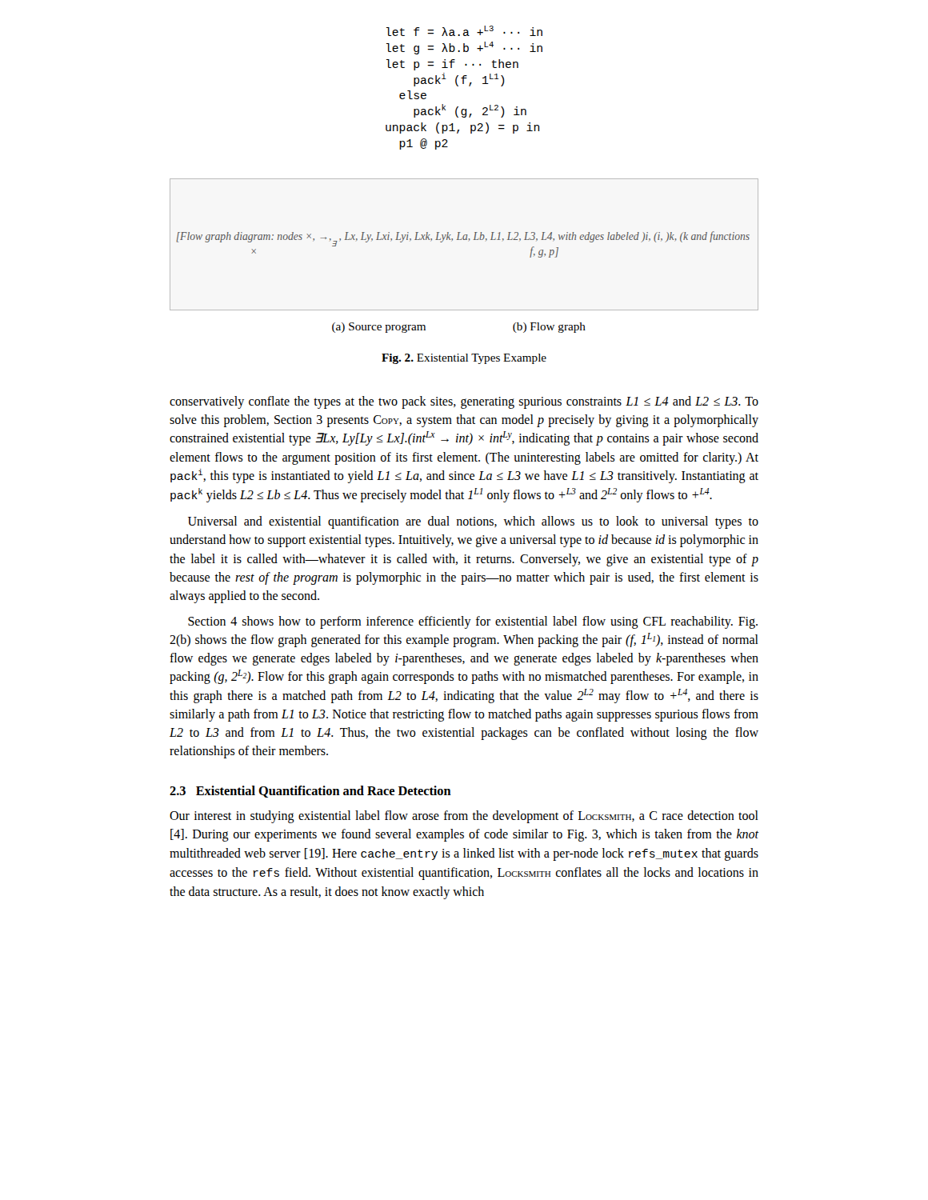let f = λa.a +L3 ··· in let g = λb.b +L4 ··· in let p = if ··· then packi (f, 1L1) else packk (g, 2L2) in unpack (p1, p2) = p in p1 @ p2
[Flow graph diagram: nodes ×, →, ×∃, Lx, Ly, Lxi, Lyi, Lxk, Lyk, La, Lb, L1, L2, L3, L4, with edges labeled )i, (i, )k, (k and functions f, g, p]
(a) Source program (b) Flow graph
Fig. 2. Existential Types Example
conservatively conflate the types at the two pack sites, generating spurious constraints L1 ≤ L4 and L2 ≤ L3. To solve this problem, Section 3 presents Copy, a system that can model p precisely by giving it a polymorphically constrained existential type ∃Lx, Ly[Ly ≤ Lx].(intLx → int) × intLy, indicating that p contains a pair whose second element flows to the argument position of its first element. (The uninteresting labels are omitted for clarity.) At packi, this type is instantiated to yield L1 ≤ La, and since La ≤ L3 we have L1 ≤ L3 transitively. Instantiating at packk yields L2 ≤ Lb ≤ L4. Thus we precisely model that 1L1 only flows to +L3 and 2L2 only flows to +L4.
Universal and existential quantification are dual notions, which allows us to look to universal types to understand how to support existential types. Intuitively, we give a universal type to id because id is polymorphic in the label it is called with—whatever it is called with, it returns. Conversely, we give an existential type of p because the rest of the program is polymorphic in the pairs—no matter which pair is used, the first element is always applied to the second.
Section 4 shows how to perform inference efficiently for existential label flow using CFL reachability. Fig. 2(b) shows the flow graph generated for this example program. When packing the pair (f, 1L1), instead of normal flow edges we generate edges labeled by i-parentheses, and we generate edges labeled by k-parentheses when packing (g, 2L2). Flow for this graph again corresponds to paths with no mismatched parentheses. For example, in this graph there is a matched path from L2 to L4, indicating that the value 2L2 may flow to +L4, and there is similarly a path from L1 to L3. Notice that restricting flow to matched paths again suppresses spurious flows from L2 to L3 and from L1 to L4. Thus, the two existential packages can be conflated without losing the flow relationships of their members.
2.3 Existential Quantification and Race Detection
Our interest in studying existential label flow arose from the development of Locksmith, a C race detection tool [4]. During our experiments we found several examples of code similar to Fig. 3, which is taken from the knot multithreaded web server [19]. Here cache_entry is a linked list with a per-node lock refs_mutex that guards accesses to the refs field. Without existential quantification, Locksmith conflates all the locks and locations in the data structure. As a result, it does not know exactly which